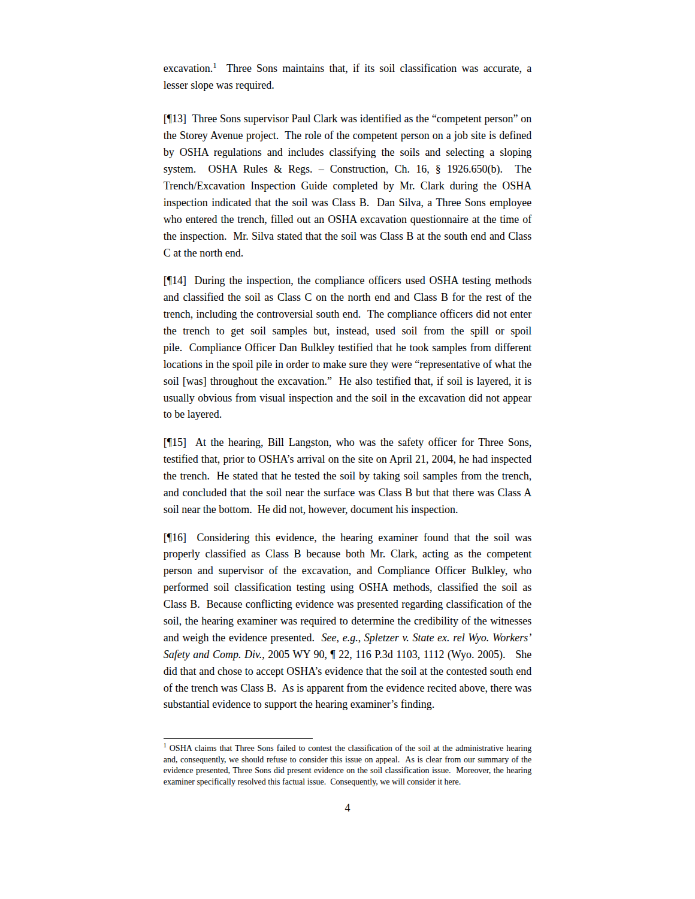excavation.1 Three Sons maintains that, if its soil classification was accurate, a lesser slope was required.
[¶13] Three Sons supervisor Paul Clark was identified as the “competent person” on the Storey Avenue project. The role of the competent person on a job site is defined by OSHA regulations and includes classifying the soils and selecting a sloping system. OSHA Rules & Regs. – Construction, Ch. 16, § 1926.650(b). The Trench/Excavation Inspection Guide completed by Mr. Clark during the OSHA inspection indicated that the soil was Class B. Dan Silva, a Three Sons employee who entered the trench, filled out an OSHA excavation questionnaire at the time of the inspection. Mr. Silva stated that the soil was Class B at the south end and Class C at the north end.
[¶14] During the inspection, the compliance officers used OSHA testing methods and classified the soil as Class C on the north end and Class B for the rest of the trench, including the controversial south end. The compliance officers did not enter the trench to get soil samples but, instead, used soil from the spill or spoil pile. Compliance Officer Dan Bulkley testified that he took samples from different locations in the spoil pile in order to make sure they were “representative of what the soil [was] throughout the excavation.” He also testified that, if soil is layered, it is usually obvious from visual inspection and the soil in the excavation did not appear to be layered.
[¶15] At the hearing, Bill Langston, who was the safety officer for Three Sons, testified that, prior to OSHA’s arrival on the site on April 21, 2004, he had inspected the trench. He stated that he tested the soil by taking soil samples from the trench, and concluded that the soil near the surface was Class B but that there was Class A soil near the bottom. He did not, however, document his inspection.
[¶16] Considering this evidence, the hearing examiner found that the soil was properly classified as Class B because both Mr. Clark, acting as the competent person and supervisor of the excavation, and Compliance Officer Bulkley, who performed soil classification testing using OSHA methods, classified the soil as Class B. Because conflicting evidence was presented regarding classification of the soil, the hearing examiner was required to determine the credibility of the witnesses and weigh the evidence presented. See, e.g., Spletzer v. State ex. rel Wyo. Workers’ Safety and Comp. Div., 2005 WY 90, ¶ 22, 116 P.3d 1103, 1112 (Wyo. 2005). She did that and chose to accept OSHA’s evidence that the soil at the contested south end of the trench was Class B. As is apparent from the evidence recited above, there was substantial evidence to support the hearing examiner’s finding.
1 OSHA claims that Three Sons failed to contest the classification of the soil at the administrative hearing and, consequently, we should refuse to consider this issue on appeal. As is clear from our summary of the evidence presented, Three Sons did present evidence on the soil classification issue. Moreover, the hearing examiner specifically resolved this factual issue. Consequently, we will consider it here.
4